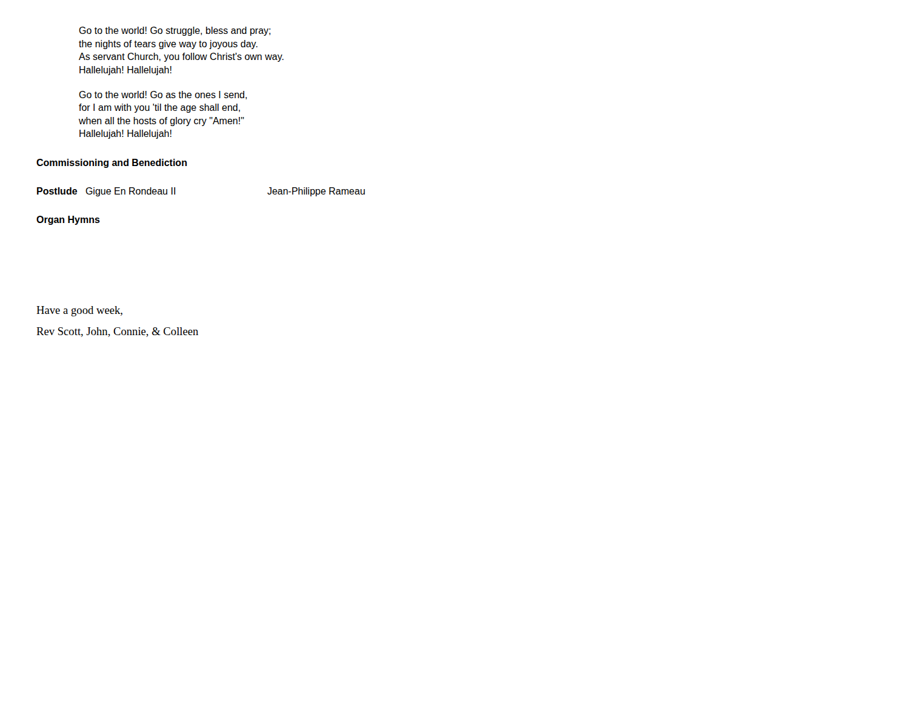Go to the world! Go struggle, bless and pray;
the nights of tears give way to joyous day.
As servant Church, you follow Christ's own way.
Hallelujah! Hallelujah!
Go to the world! Go as the ones I send,
for I am with you 'til the age shall end,
when all the hosts of glory cry "Amen!"
Hallelujah! Hallelujah!
Commissioning and Benediction
Postlude Gigue En Rondeau IIJean-Philippe Rameau
Organ Hymns
Have a good week,
Rev Scott, John, Connie, & Colleen